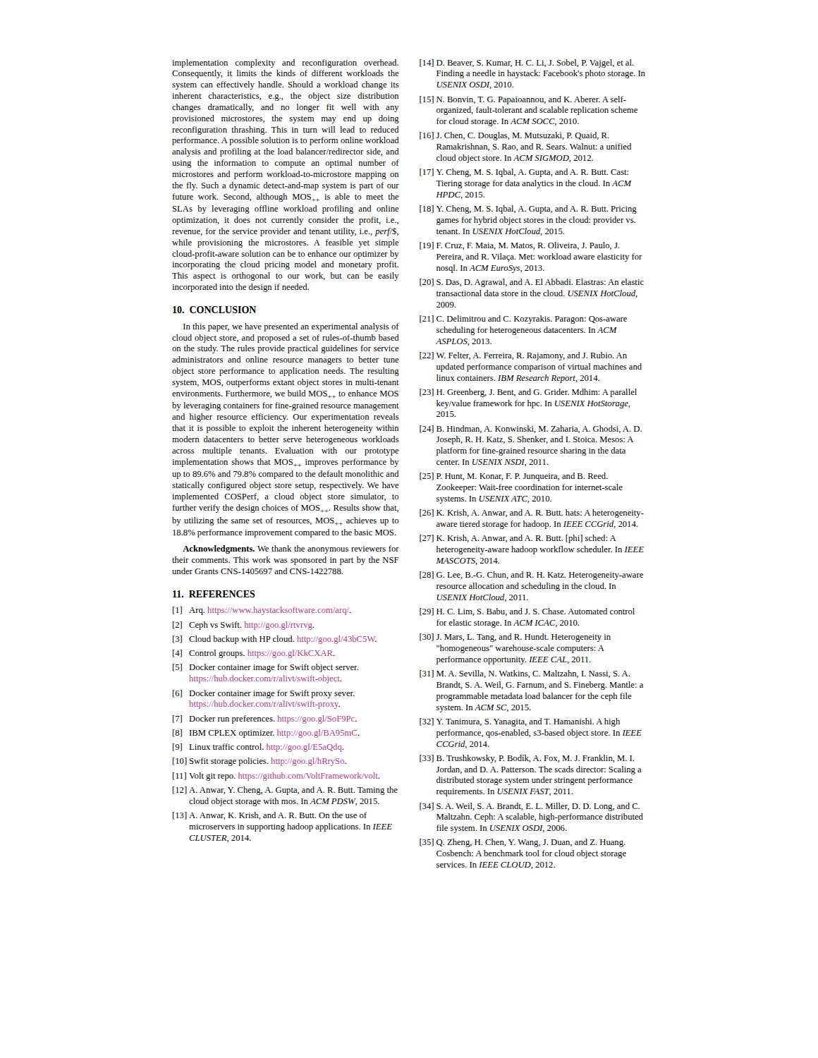implementation complexity and reconfiguration overhead. Consequently, it limits the kinds of different workloads the system can effectively handle. Should a workload change its inherent characteristics, e.g., the object size distribution changes dramatically, and no longer fit well with any provisioned microstores, the system may end up doing reconfiguration thrashing. This in turn will lead to reduced performance. A possible solution is to perform online workload analysis and profiling at the load balancer/redirector side, and using the information to compute an optimal number of microstores and perform workload-to-microstore mapping on the fly. Such a dynamic detect-and-map system is part of our future work. Second, although MOS++ is able to meet the SLAs by leveraging offline workload profiling and online optimization, it does not currently consider the profit, i.e., revenue, for the service provider and tenant utility, i.e., perf/$, while provisioning the microstores. A feasible yet simple cloud-profit-aware solution can be to enhance our optimizer by incorporating the cloud pricing model and monetary profit. This aspect is orthogonal to our work, but can be easily incorporated into the design if needed.
10. CONCLUSION
In this paper, we have presented an experimental analysis of cloud object store, and proposed a set of rules-of-thumb based on the study. The rules provide practical guidelines for service administrators and online resource managers to better tune object store performance to application needs. The resulting system, MOS, outperforms extant object stores in multi-tenant environments. Furthermore, we build MOS++ to enhance MOS by leveraging containers for fine-grained resource management and higher resource efficiency. Our experimentation reveals that it is possible to exploit the inherent heterogeneity within modern datacenters to better serve heterogeneous workloads across multiple tenants. Evaluation with our prototype implementation shows that MOS++ improves performance by up to 89.6% and 79.8% compared to the default monolithic and statically configured object store setup, respectively. We have implemented COSPerf, a cloud object store simulator, to further verify the design choices of MOS++. Results show that, by utilizing the same set of resources, MOS++ achieves up to 18.8% performance improvement compared to the basic MOS.
Acknowledgments. We thank the anonymous reviewers for their comments. This work was sponsored in part by the NSF under Grants CNS-1405697 and CNS-1422788.
11. REFERENCES
Arq. https://www.haystacksoftware.com/arq/.
Ceph vs Swift. http://goo.gl/rtvrvg.
Cloud backup with HP cloud. http://goo.gl/43bC5W.
Control groups. https://goo.gl/KkCXAR.
Docker container image for Swift object server. https://hub.docker.com/r/alivt/swift-object.
Docker container image for Swift proxy sever. https://hub.docker.com/r/alivt/swift-proxy.
Docker run preferences. https://goo.gl/SoF9Pc.
IBM CPLEX optimizer. http://goo.gl/BA95mC.
Linux traffic control. http://goo.gl/E5aQdq.
Swfit storage policies. http://goo.gl/hRrySo.
Volt git repo. https://github.com/VoltFramework/volt.
A. Anwar, Y. Cheng, A. Gupta, and A. R. Butt. Taming the cloud object storage with mos. In ACM PDSW, 2015.
A. Anwar, K. Krish, and A. R. Butt. On the use of microservers in supporting hadoop applications. In IEEE CLUSTER, 2014.
D. Beaver, S. Kumar, H. C. Li, J. Sobel, P. Vajgel, et al. Finding a needle in haystack: Facebook's photo storage. In USENIX OSDI, 2010.
N. Bonvin, T. G. Papaioannou, and K. Aberer. A self-organized, fault-tolerant and scalable replication scheme for cloud storage. In ACM SOCC, 2010.
J. Chen, C. Douglas, M. Mutsuzaki, P. Quaid, R. Ramakrishnan, S. Rao, and R. Sears. Walnut: a unified cloud object store. In ACM SIGMOD, 2012.
Y. Cheng, M. S. Iqbal, A. Gupta, and A. R. Butt. Cast: Tiering storage for data analytics in the cloud. In ACM HPDC, 2015.
Y. Cheng, M. S. Iqbal, A. Gupta, and A. R. Butt. Pricing games for hybrid object stores in the cloud: provider vs. tenant. In USENIX HotCloud, 2015.
F. Cruz, F. Maia, M. Matos, R. Oliveira, J. Paulo, J. Pereira, and R. Vilaça. Met: workload aware elasticity for nosql. In ACM EuroSys, 2013.
S. Das, D. Agrawal, and A. El Abbadi. Elastras: An elastic transactional data store in the cloud. USENIX HotCloud, 2009.
C. Delimitrou and C. Kozyrakis. Paragon: Qos-aware scheduling for heterogeneous datacenters. In ACM ASPLOS, 2013.
W. Felter, A. Ferreira, R. Rajamony, and J. Rubio. An updated performance comparison of virtual machines and linux containers. IBM Research Report, 2014.
H. Greenberg, J. Bent, and G. Grider. Mdhim: A parallel key/value framework for hpc. In USENIX HotStorage, 2015.
B. Hindman, A. Konwinski, M. Zaharia, A. Ghodsi, A. D. Joseph, R. H. Katz, S. Shenker, and I. Stoica. Mesos: A platform for fine-grained resource sharing in the data center. In USENIX NSDI, 2011.
P. Hunt, M. Konar, F. P. Junqueira, and B. Reed. Zookeeper: Wait-free coordination for internet-scale systems. In USENIX ATC, 2010.
K. Krish, A. Anwar, and A. R. Butt. hats: A heterogeneity-aware tiered storage for hadoop. In IEEE CCGrid, 2014.
K. Krish, A. Anwar, and A. R. Butt. [phi] sched: A heterogeneity-aware hadoop workflow scheduler. In IEEE MASCOTS, 2014.
G. Lee, B.-G. Chun, and R. H. Katz. Heterogeneity-aware resource allocation and scheduling in the cloud. In USENIX HotCloud, 2011.
H. C. Lim, S. Babu, and J. S. Chase. Automated control for elastic storage. In ACM ICAC, 2010.
J. Mars, L. Tang, and R. Hundt. Heterogeneity in "homogeneous" warehouse-scale computers: A performance opportunity. IEEE CAL, 2011.
M. A. Sevilla, N. Watkins, C. Maltzahn, I. Nassi, S. A. Brandt, S. A. Weil, G. Farnum, and S. Fineberg. Mantle: a programmable metadata load balancer for the ceph file system. In ACM SC, 2015.
Y. Tanimura, S. Yanagita, and T. Hamanishi. A high performance, qos-enabled, s3-based object store. In IEEE CCGrid, 2014.
B. Trushkowsky, P. Bodík, A. Fox, M. J. Franklin, M. I. Jordan, and D. A. Patterson. The scads director: Scaling a distributed storage system under stringent performance requirements. In USENIX FAST, 2011.
S. A. Weil, S. A. Brandt, E. L. Miller, D. D. Long, and C. Maltzahn. Ceph: A scalable, high-performance distributed file system. In USENIX OSDI, 2006.
Q. Zheng, H. Chen, Y. Wang, J. Duan, and Z. Huang. Cosbench: A benchmark tool for cloud object storage services. In IEEE CLOUD, 2012.